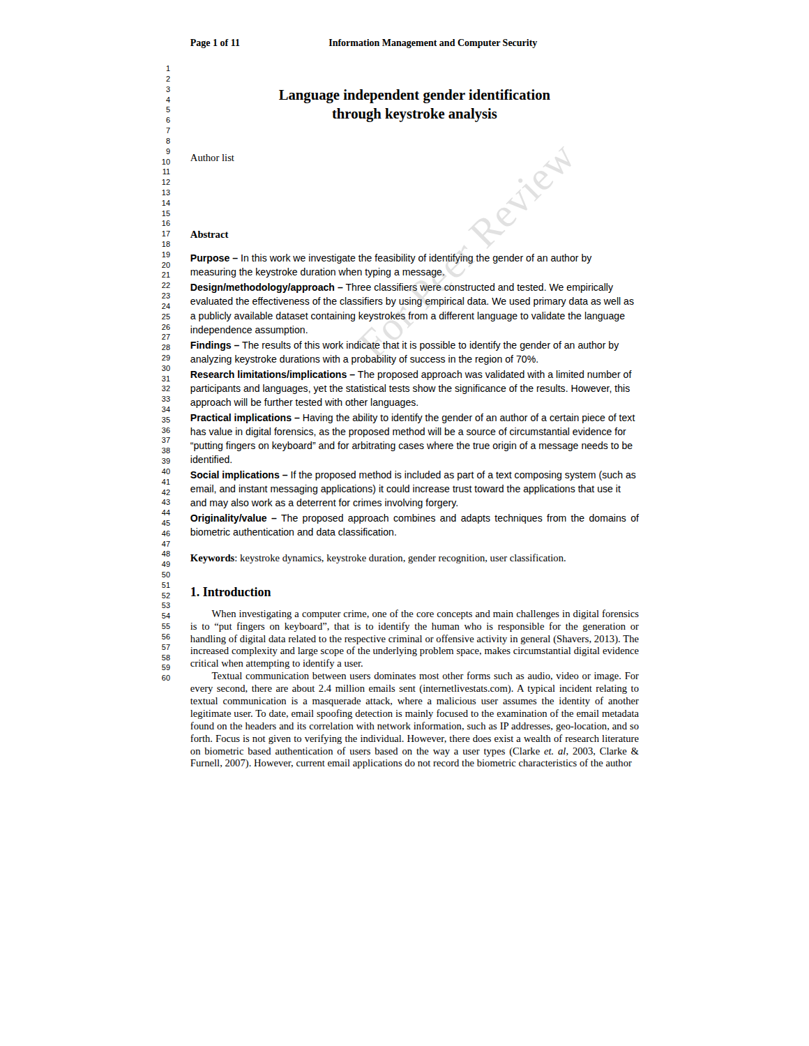1
2
3
4
5
6
7
8
9
10
11
12
13
14
15
16
17
18
19
20
21
22
23
24
25
26
27
28
29
30
31
32
33
34
35
36
37
38
39
40
41
42
43
44
45
46
47
48
49
50
51
52
53
54
55
56
57
58
59
60
Page 1 of 11
Information Management and Computer Security
Language independent gender identification
through keystroke analysis
Author list
Abstract
Purpose – In this work we investigate the feasibility of identifying the gender of an author by measuring the keystroke duration when typing a message.
Design/methodology/approach – Three classifiers were constructed and tested. We empirically evaluated the effectiveness of the classifiers by using empirical data. We used primary data as well as a publicly available dataset containing keystrokes from a different language to validate the language independence assumption.
Findings – The results of this work indicate that it is possible to identify the gender of an author by analyzing keystroke durations with a probability of success in the region of 70%.
Research limitations/implications – The proposed approach was validated with a limited number of participants and languages, yet the statistical tests show the significance of the results. However, this approach will be further tested with other languages.
Practical implications – Having the ability to identify the gender of an author of a certain piece of text has value in digital forensics, as the proposed method will be a source of circumstantial evidence for “putting fingers on keyboard” and for arbitrating cases where the true origin of a message needs to be identified.
Social implications – If the proposed method is included as part of a text composing system (such as email, and instant messaging applications) it could increase trust toward the applications that use it and may also work as a deterrent for crimes involving forgery.
Originality/value – The proposed approach combines and adapts techniques from the domains of biometric authentication and data classification.
Keywords: keystroke dynamics, keystroke duration, gender recognition, user classification.
1. Introduction
When investigating a computer crime, one of the core concepts and main challenges in digital forensics is to “put fingers on keyboard”, that is to identify the human who is responsible for the generation or handling of digital data related to the respective criminal or offensive activity in general (Shavers, 2013). The increased complexity and large scope of the underlying problem space, makes circumstantial digital evidence critical when attempting to identify a user.
Textual communication between users dominates most other forms such as audio, video or image. For every second, there are about 2.4 million emails sent (internetlivestats.com). A typical incident relating to textual communication is a masquerade attack, where a malicious user assumes the identity of another legitimate user. To date, email spoofing detection is mainly focused to the examination of the email metadata found on the headers and its correlation with network information, such as IP addresses, geo-location, and so forth. Focus is not given to verifying the individual. However, there does exist a wealth of research literature on biometric based authentication of users based on the way a user types (Clarke et. al, 2003, Clarke & Furnell, 2007). However, current email applications do not record the biometric characteristics of the author
For Peer Review